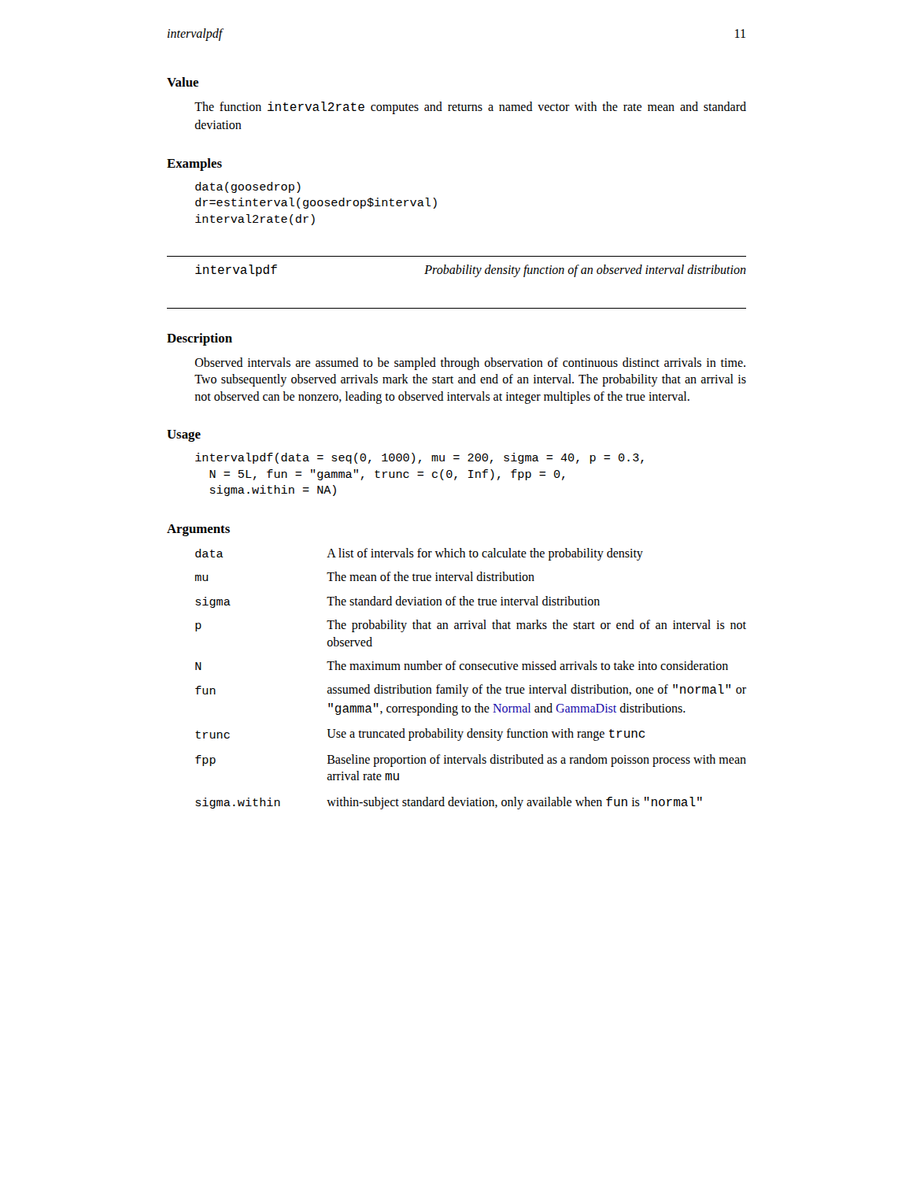intervalpdf 11
Value
The function interval2rate computes and returns a named vector with the rate mean and standard deviation
Examples
data(goosedrop)
dr=estinterval(goosedrop$interval)
interval2rate(dr)
intervalpdf Probability density function of an observed interval distribution
Description
Observed intervals are assumed to be sampled through observation of continuous distinct arrivals in time. Two subsequently observed arrivals mark the start and end of an interval. The probability that an arrival is not observed can be nonzero, leading to observed intervals at integer multiples of the true interval.
Usage
intervalpdf(data = seq(0, 1000), mu = 200, sigma = 40, p = 0.3,
  N = 5L, fun = "gamma", trunc = c(0, Inf), fpp = 0,
  sigma.within = NA)
Arguments
data
A list of intervals for which to calculate the probability density
mu
The mean of the true interval distribution
sigma
The standard deviation of the true interval distribution
p
The probability that an arrival that marks the start or end of an interval is not observed
N
The maximum number of consecutive missed arrivals to take into consideration
fun
assumed distribution family of the true interval distribution, one of "normal" or "gamma", corresponding to the Normal and GammaDist distributions.
trunc
Use a truncated probability density function with range trunc
fpp
Baseline proportion of intervals distributed as a random poisson process with mean arrival rate mu
sigma.within
within-subject standard deviation, only available when fun is "normal"